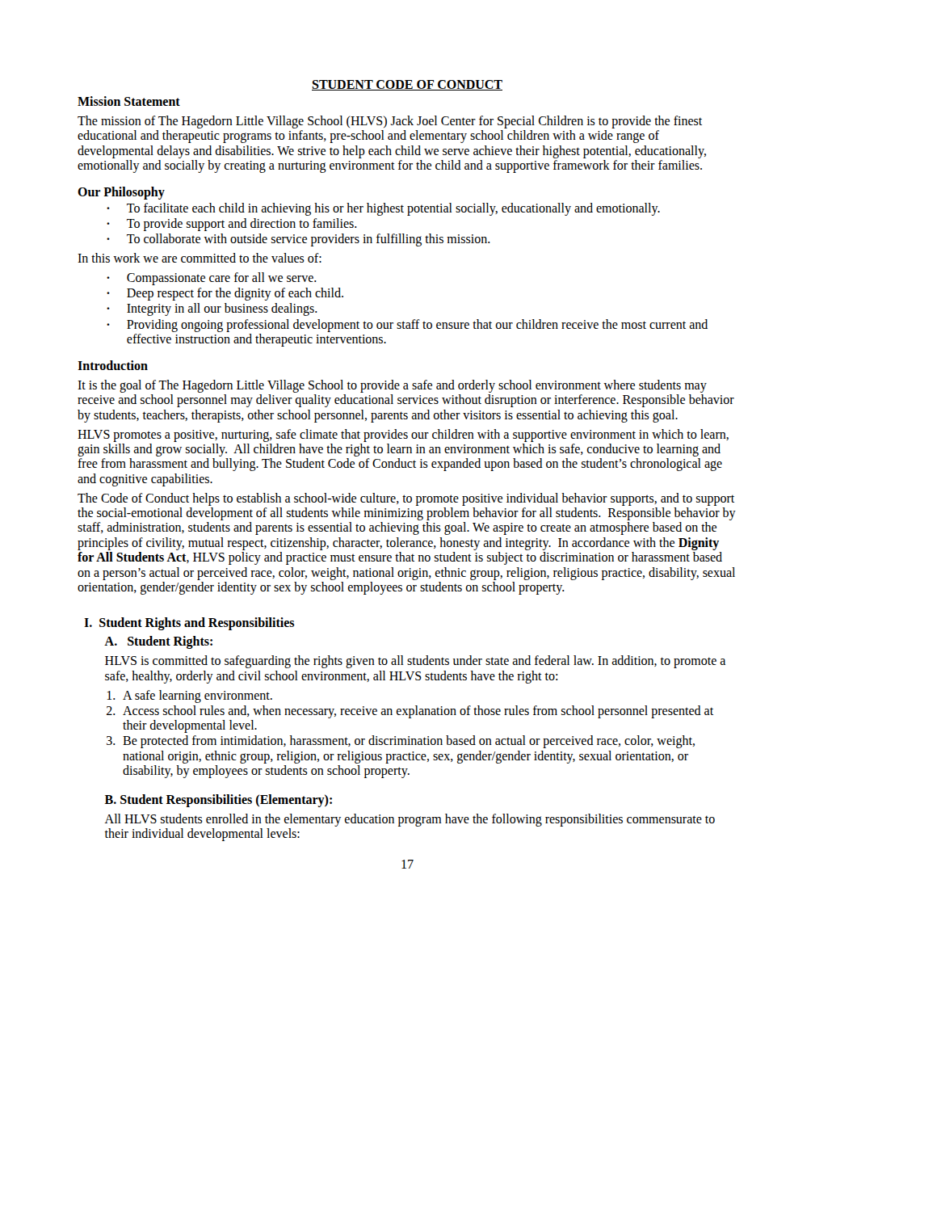STUDENT CODE OF CONDUCT
Mission Statement
The mission of The Hagedorn Little Village School (HLVS) Jack Joel Center for Special Children is to provide the finest educational and therapeutic programs to infants, pre-school and elementary school children with a wide range of developmental delays and disabilities. We strive to help each child we serve achieve their highest potential, educationally, emotionally and socially by creating a nurturing environment for the child and a supportive framework for their families.
Our Philosophy
To facilitate each child in achieving his or her highest potential socially, educationally and emotionally.
To provide support and direction to families.
To collaborate with outside service providers in fulfilling this mission.
In this work we are committed to the values of:
Compassionate care for all we serve.
Deep respect for the dignity of each child.
Integrity in all our business dealings.
Providing ongoing professional development to our staff to ensure that our children receive the most current and effective instruction and therapeutic interventions.
Introduction
It is the goal of The Hagedorn Little Village School to provide a safe and orderly school environment where students may receive and school personnel may deliver quality educational services without disruption or interference. Responsible behavior by students, teachers, therapists, other school personnel, parents and other visitors is essential to achieving this goal.
HLVS promotes a positive, nurturing, safe climate that provides our children with a supportive environment in which to learn, gain skills and grow socially. All children have the right to learn in an environment which is safe, conducive to learning and free from harassment and bullying. The Student Code of Conduct is expanded upon based on the student’s chronological age and cognitive capabilities.
The Code of Conduct helps to establish a school-wide culture, to promote positive individual behavior supports, and to support the social-emotional development of all students while minimizing problem behavior for all students. Responsible behavior by staff, administration, students and parents is essential to achieving this goal. We aspire to create an atmosphere based on the principles of civility, mutual respect, citizenship, character, tolerance, honesty and integrity. In accordance with the Dignity for All Students Act, HLVS policy and practice must ensure that no student is subject to discrimination or harassment based on a person’s actual or perceived race, color, weight, national origin, ethnic group, religion, religious practice, disability, sexual orientation, gender/gender identity or sex by school employees or students on school property.
I. Student Rights and Responsibilities
A. Student Rights:
HLVS is committed to safeguarding the rights given to all students under state and federal law. In addition, to promote a safe, healthy, orderly and civil school environment, all HLVS students have the right to:
A safe learning environment.
Access school rules and, when necessary, receive an explanation of those rules from school personnel presented at their developmental level.
Be protected from intimidation, harassment, or discrimination based on actual or perceived race, color, weight, national origin, ethnic group, religion, or religious practice, sex, gender/gender identity, sexual orientation, or disability, by employees or students on school property.
B. Student Responsibilities (Elementary):
All HLVS students enrolled in the elementary education program have the following responsibilities commensurate to their individual developmental levels:
17